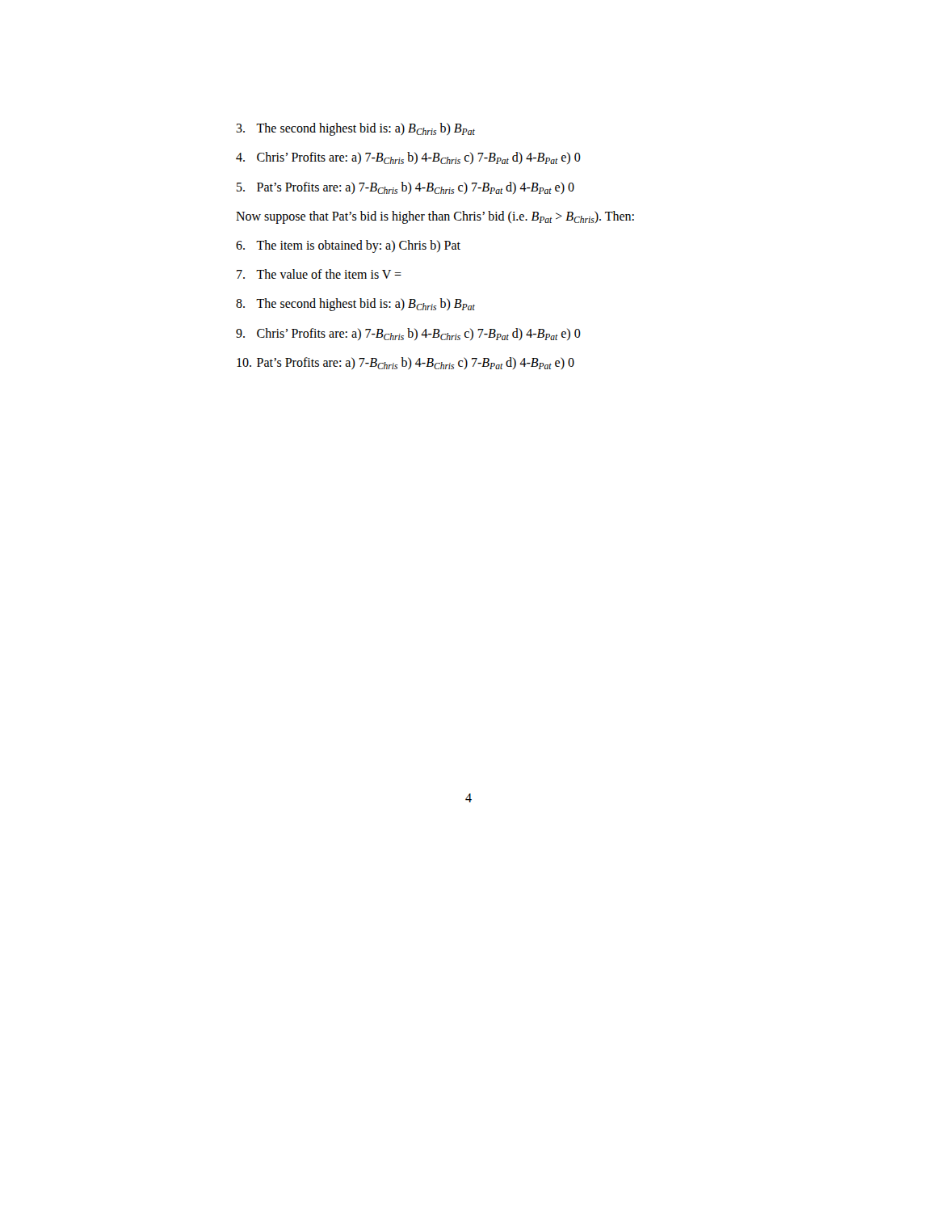3. The second highest bid is: a) BChris b) BPat
4. Chris’ Profits are: a) 7-BChris b) 4-BChris c) 7-BPat d) 4-BPat e) 0
5. Pat’s Profits are: a) 7-BChris b) 4-BChris c) 7-BPat d) 4-BPat e) 0
Now suppose that Pat’s bid is higher than Chris’ bid (i.e. BPat > BChris). Then:
6. The item is obtained by: a) Chris b) Pat
7. The value of the item is V =
8. The second highest bid is: a) BChris b) BPat
9. Chris’ Profits are: a) 7-BChris b) 4-BChris c) 7-BPat d) 4-BPat e) 0
10. Pat’s Profits are: a) 7-BChris b) 4-BChris c) 7-BPat d) 4-BPat e) 0
4